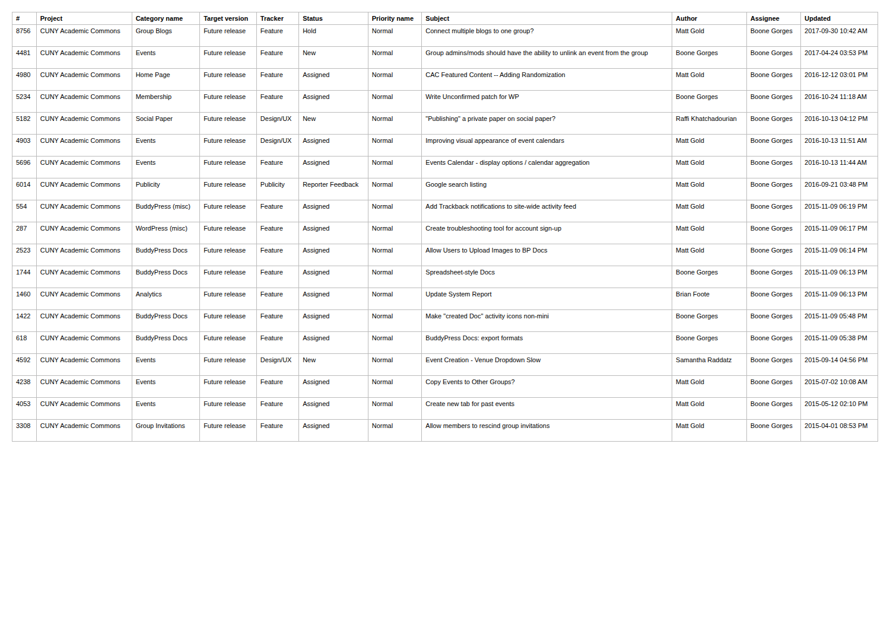| # | Project | Category name | Target version | Tracker | Status | Priority name | Subject | Author | Assignee | Updated |
| --- | --- | --- | --- | --- | --- | --- | --- | --- | --- | --- |
| 8756 | CUNY Academic Commons | Group Blogs | Future release | Feature | Hold | Normal | Connect multiple blogs to one group? | Matt Gold | Boone Gorges | 2017-09-30 10:42 AM |
| 4481 | CUNY Academic Commons | Events | Future release | Feature | New | Normal | Group admins/mods should have the ability to unlink an event from the group | Boone Gorges | Boone Gorges | 2017-04-24 03:53 PM |
| 4980 | CUNY Academic Commons | Home Page | Future release | Feature | Assigned | Normal | CAC Featured Content -- Adding Randomization | Matt Gold | Boone Gorges | 2016-12-12 03:01 PM |
| 5234 | CUNY Academic Commons | Membership | Future release | Feature | Assigned | Normal | Write Unconfirmed patch for WP | Boone Gorges | Boone Gorges | 2016-10-24 11:18 AM |
| 5182 | CUNY Academic Commons | Social Paper | Future release | Design/UX | New | Normal | "Publishing" a private paper on social paper? | Raffi Khatchadourian | Boone Gorges | 2016-10-13 04:12 PM |
| 4903 | CUNY Academic Commons | Events | Future release | Design/UX | Assigned | Normal | Improving visual appearance of event calendars | Matt Gold | Boone Gorges | 2016-10-13 11:51 AM |
| 5696 | CUNY Academic Commons | Events | Future release | Feature | Assigned | Normal | Events Calendar - display options / calendar aggregation | Matt Gold | Boone Gorges | 2016-10-13 11:44 AM |
| 6014 | CUNY Academic Commons | Publicity | Future release | Publicity | Reporter Feedback | Normal | Google search listing | Matt Gold | Boone Gorges | 2016-09-21 03:48 PM |
| 554 | CUNY Academic Commons | BuddyPress (misc) | Future release | Feature | Assigned | Normal | Add Trackback notifications to site-wide activity feed | Matt Gold | Boone Gorges | 2015-11-09 06:19 PM |
| 287 | CUNY Academic Commons | WordPress (misc) | Future release | Feature | Assigned | Normal | Create troubleshooting tool for account sign-up | Matt Gold | Boone Gorges | 2015-11-09 06:17 PM |
| 2523 | CUNY Academic Commons | BuddyPress Docs | Future release | Feature | Assigned | Normal | Allow Users to Upload Images to BP Docs | Matt Gold | Boone Gorges | 2015-11-09 06:14 PM |
| 1744 | CUNY Academic Commons | BuddyPress Docs | Future release | Feature | Assigned | Normal | Spreadsheet-style Docs | Boone Gorges | Boone Gorges | 2015-11-09 06:13 PM |
| 1460 | CUNY Academic Commons | Analytics | Future release | Feature | Assigned | Normal | Update System Report | Brian Foote | Boone Gorges | 2015-11-09 06:13 PM |
| 1422 | CUNY Academic Commons | BuddyPress Docs | Future release | Feature | Assigned | Normal | Make "created Doc" activity icons non-mini | Boone Gorges | Boone Gorges | 2015-11-09 05:48 PM |
| 618 | CUNY Academic Commons | BuddyPress Docs | Future release | Feature | Assigned | Normal | BuddyPress Docs: export formats | Boone Gorges | Boone Gorges | 2015-11-09 05:38 PM |
| 4592 | CUNY Academic Commons | Events | Future release | Design/UX | New | Normal | Event Creation - Venue Dropdown Slow | Samantha Raddatz | Boone Gorges | 2015-09-14 04:56 PM |
| 4238 | CUNY Academic Commons | Events | Future release | Feature | Assigned | Normal | Copy Events to Other Groups? | Matt Gold | Boone Gorges | 2015-07-02 10:08 AM |
| 4053 | CUNY Academic Commons | Events | Future release | Feature | Assigned | Normal | Create new tab for past events | Matt Gold | Boone Gorges | 2015-05-12 02:10 PM |
| 3308 | CUNY Academic Commons | Group Invitations | Future release | Feature | Assigned | Normal | Allow members to rescind group invitations | Matt Gold | Boone Gorges | 2015-04-01 08:53 PM |